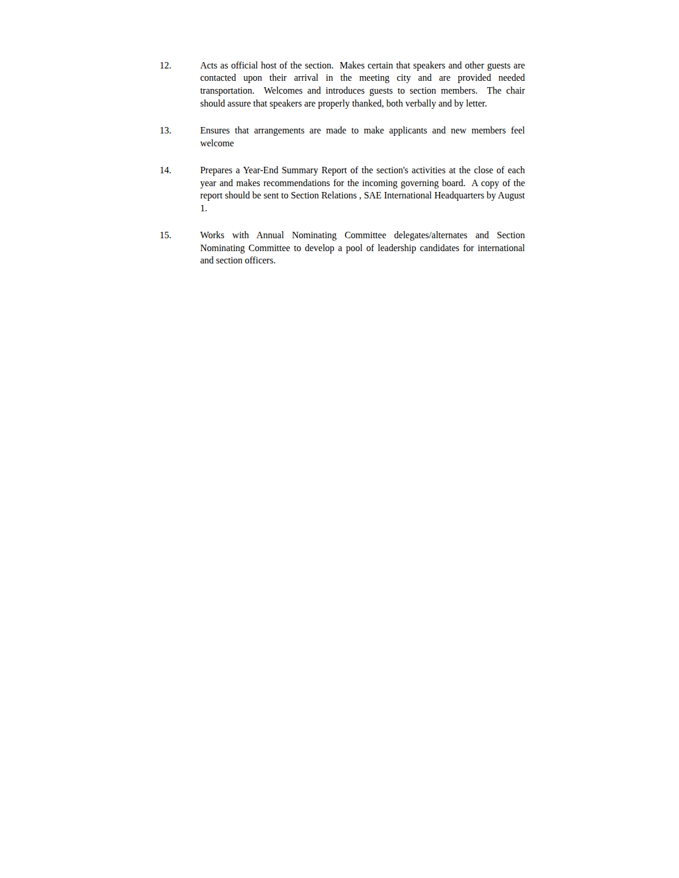12. Acts as official host of the section. Makes certain that speakers and other guests are contacted upon their arrival in the meeting city and are provided needed transportation. Welcomes and introduces guests to section members. The chair should assure that speakers are properly thanked, both verbally and by letter.
13. Ensures that arrangements are made to make applicants and new members feel welcome
14. Prepares a Year-End Summary Report of the section's activities at the close of each year and makes recommendations for the incoming governing board. A copy of the report should be sent to Section Relations , SAE International Headquarters by August 1.
15. Works with Annual Nominating Committee delegates/alternates and Section Nominating Committee to develop a pool of leadership candidates for international and section officers.